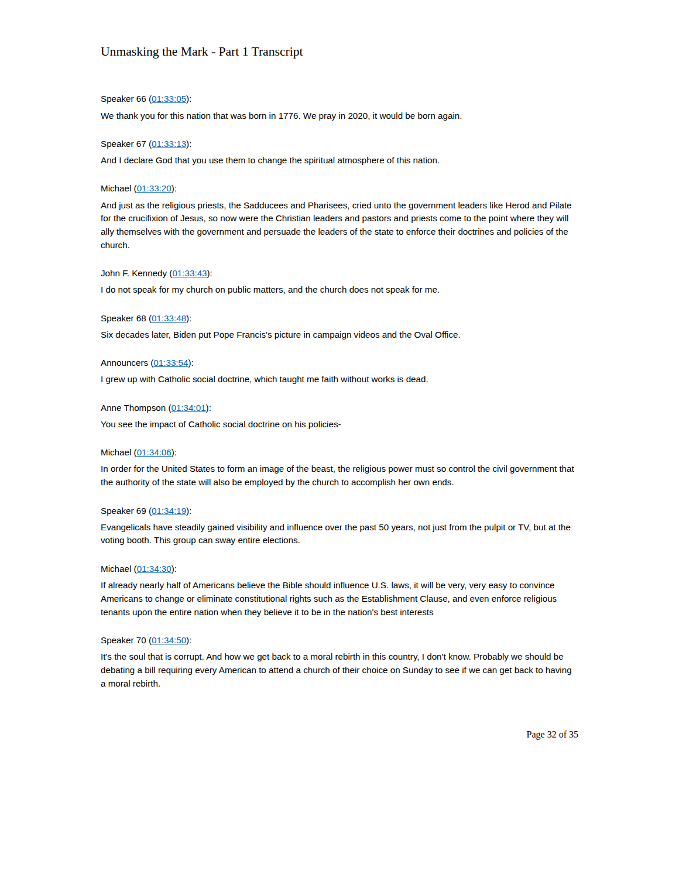Unmasking the Mark - Part 1 Transcript
Speaker 66 (01:33:05):
We thank you for this nation that was born in 1776. We pray in 2020, it would be born again.
Speaker 67 (01:33:13):
And I declare God that you use them to change the spiritual atmosphere of this nation.
Michael (01:33:20):
And just as the religious priests, the Sadducees and Pharisees, cried unto the government leaders like Herod and Pilate for the crucifixion of Jesus, so now were the Christian leaders and pastors and priests come to the point where they will ally themselves with the government and persuade the leaders of the state to enforce their doctrines and policies of the church.
John F. Kennedy (01:33:43):
I do not speak for my church on public matters, and the church does not speak for me.
Speaker 68 (01:33:48):
Six decades later, Biden put Pope Francis's picture in campaign videos and the Oval Office.
Announcers (01:33:54):
I grew up with Catholic social doctrine, which taught me faith without works is dead.
Anne Thompson (01:34:01):
You see the impact of Catholic social doctrine on his policies-
Michael (01:34:06):
In order for the United States to form an image of the beast, the religious power must so control the civil government that the authority of the state will also be employed by the church to accomplish her own ends.
Speaker 69 (01:34:19):
Evangelicals have steadily gained visibility and influence over the past 50 years, not just from the pulpit or TV, but at the voting booth. This group can sway entire elections.
Michael (01:34:30):
If already nearly half of Americans believe the Bible should influence U.S. laws, it will be very, very easy to convince Americans to change or eliminate constitutional rights such as the Establishment Clause, and even enforce religious tenants upon the entire nation when they believe it to be in the nation's best interests
Speaker 70 (01:34:50):
It's the soul that is corrupt. And how we get back to a moral rebirth in this country, I don't know. Probably we should be debating a bill requiring every American to attend a church of their choice on Sunday to see if we can get back to having a moral rebirth.
Page 32 of 35